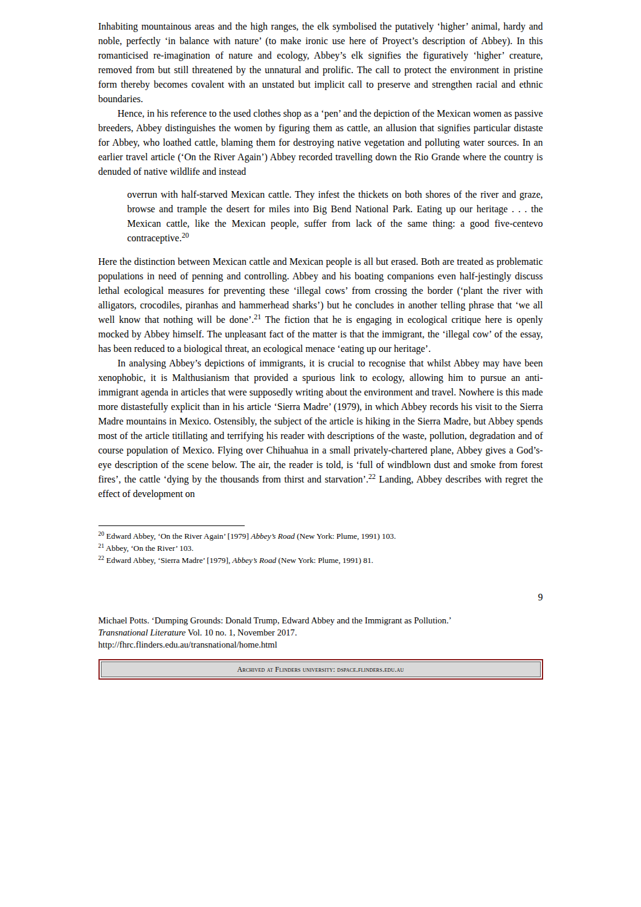Inhabiting mountainous areas and the high ranges, the elk symbolised the putatively ‘higher’ animal, hardy and noble, perfectly ‘in balance with nature’ (to make ironic use here of Proyect’s description of Abbey). In this romanticised re-imagination of nature and ecology, Abbey’s elk signifies the figuratively ‘higher’ creature, removed from but still threatened by the unnatural and prolific. The call to protect the environment in pristine form thereby becomes covalent with an unstated but implicit call to preserve and strengthen racial and ethnic boundaries.
Hence, in his reference to the used clothes shop as a ‘pen’ and the depiction of the Mexican women as passive breeders, Abbey distinguishes the women by figuring them as cattle, an allusion that signifies particular distaste for Abbey, who loathed cattle, blaming them for destroying native vegetation and polluting water sources. In an earlier travel article (‘On the River Again’) Abbey recorded travelling down the Rio Grande where the country is denuded of native wildlife and instead
overrun with half-starved Mexican cattle. They infest the thickets on both shores of the river and graze, browse and trample the desert for miles into Big Bend National Park. Eating up our heritage . . . the Mexican cattle, like the Mexican people, suffer from lack of the same thing: a good five-centevo contraceptive.20
Here the distinction between Mexican cattle and Mexican people is all but erased. Both are treated as problematic populations in need of penning and controlling. Abbey and his boating companions even half-jestingly discuss lethal ecological measures for preventing these ‘illegal cows’ from crossing the border (‘plant the river with alligators, crocodiles, piranhas and hammerhead sharks’) but he concludes in another telling phrase that ‘we all well know that nothing will be done’.21 The fiction that he is engaging in ecological critique here is openly mocked by Abbey himself. The unpleasant fact of the matter is that the immigrant, the ‘illegal cow’ of the essay, has been reduced to a biological threat, an ecological menace ‘eating up our heritage’.
In analysing Abbey’s depictions of immigrants, it is crucial to recognise that whilst Abbey may have been xenophobic, it is Malthusianism that provided a spurious link to ecology, allowing him to pursue an anti-immigrant agenda in articles that were supposedly writing about the environment and travel. Nowhere is this made more distastefully explicit than in his article ‘Sierra Madre’ (1979), in which Abbey records his visit to the Sierra Madre mountains in Mexico. Ostensibly, the subject of the article is hiking in the Sierra Madre, but Abbey spends most of the article titillating and terrifying his reader with descriptions of the waste, pollution, degradation and of course population of Mexico. Flying over Chihuahua in a small privately-chartered plane, Abbey gives a God’s-eye description of the scene below. The air, the reader is told, is ‘full of windblown dust and smoke from forest fires’, the cattle ‘dying by the thousands from thirst and starvation’.22 Landing, Abbey describes with regret the effect of development on
20 Edward Abbey, ‘On the River Again’ [1979] Abbey’s Road (New York: Plume, 1991) 103.
21 Abbey, ‘On the River’ 103.
22 Edward Abbey, ‘Sierra Madre’ [1979], Abbey’s Road (New York: Plume, 1991) 81.
9
Michael Potts. ‘Dumping Grounds: Donald Trump, Edward Abbey and the Immigrant as Pollution.’
Transnational Literature Vol. 10 no. 1, November 2017.
http://fhrc.flinders.edu.au/transnational/home.html
Archived at Flinders university: dspace.flinders.edu.au